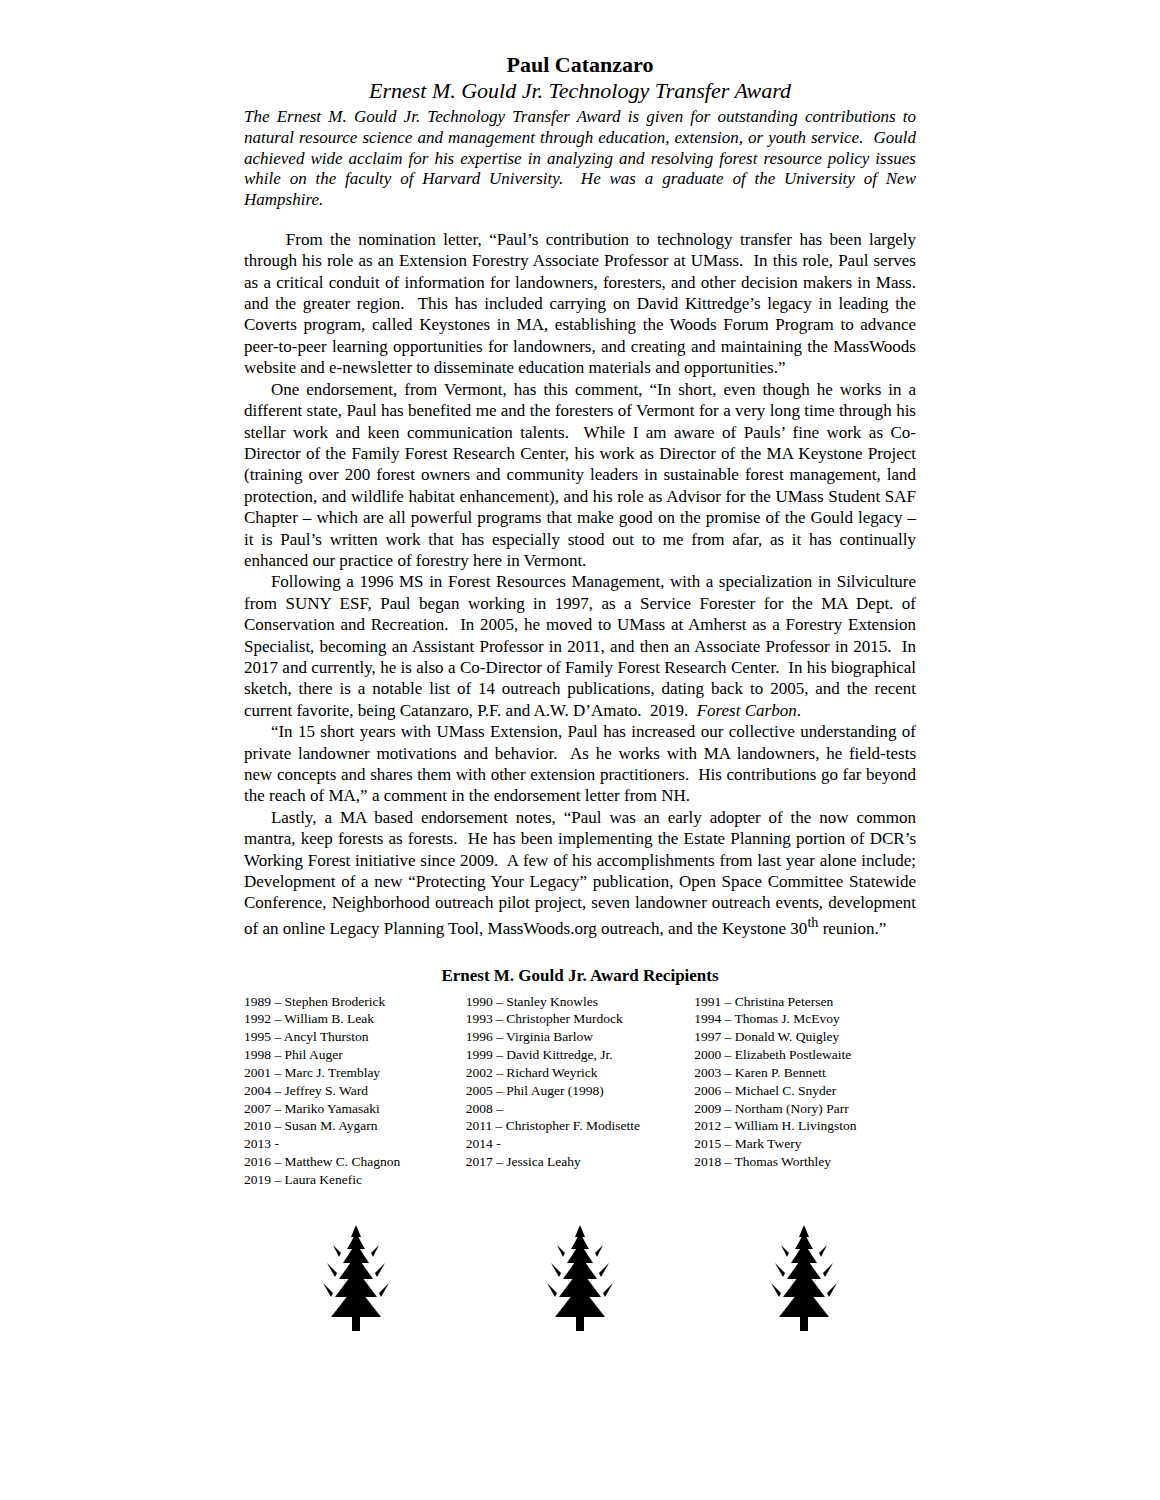Paul Catanzaro
Ernest M. Gould Jr. Technology Transfer Award
The Ernest M. Gould Jr. Technology Transfer Award is given for outstanding contributions to natural resource science and management through education, extension, or youth service. Gould achieved wide acclaim for his expertise in analyzing and resolving forest resource policy issues while on the faculty of Harvard University. He was a graduate of the University of New Hampshire.
From the nomination letter, “Paul’s contribution to technology transfer has been largely through his role as an Extension Forestry Associate Professor at UMass. In this role, Paul serves as a critical conduit of information for landowners, foresters, and other decision makers in Mass. and the greater region. This has included carrying on David Kittredge’s legacy in leading the Coverts program, called Keystones in MA, establishing the Woods Forum Program to advance peer-to-peer learning opportunities for landowners, and creating and maintaining the MassWoods website and e-newsletter to disseminate education materials and opportunities.”
One endorsement, from Vermont, has this comment, “In short, even though he works in a different state, Paul has benefited me and the foresters of Vermont for a very long time through his stellar work and keen communication talents. While I am aware of Pauls’ fine work as Co-Director of the Family Forest Research Center, his work as Director of the MA Keystone Project (training over 200 forest owners and community leaders in sustainable forest management, land protection, and wildlife habitat enhancement), and his role as Advisor for the UMass Student SAF Chapter – which are all powerful programs that make good on the promise of the Gould legacy – it is Paul’s written work that has especially stood out to me from afar, as it has continually enhanced our practice of forestry here in Vermont.
Following a 1996 MS in Forest Resources Management, with a specialization in Silviculture from SUNY ESF, Paul began working in 1997, as a Service Forester for the MA Dept. of Conservation and Recreation. In 2005, he moved to UMass at Amherst as a Forestry Extension Specialist, becoming an Assistant Professor in 2011, and then an Associate Professor in 2015. In 2017 and currently, he is also a Co-Director of Family Forest Research Center. In his biographical sketch, there is a notable list of 14 outreach publications, dating back to 2005, and the recent current favorite, being Catanzaro, P.F. and A.W. D’Amato. 2019. Forest Carbon.
“In 15 short years with UMass Extension, Paul has increased our collective understanding of private landowner motivations and behavior. As he works with MA landowners, he field-tests new concepts and shares them with other extension practitioners. His contributions go far beyond the reach of MA,” a comment in the endorsement letter from NH.
Lastly, a MA based endorsement notes, “Paul was an early adopter of the now common mantra, keep forests as forests. He has been implementing the Estate Planning portion of DCR’s Working Forest initiative since 2009. A few of his accomplishments from last year alone include; Development of a new “Protecting Your Legacy” publication, Open Space Committee Statewide Conference, Neighborhood outreach pilot project, seven landowner outreach events, development of an online Legacy Planning Tool, MassWoods.org outreach, and the Keystone 30th reunion.”
Ernest M. Gould Jr. Award Recipients
| 1989 – Stephen Broderick | 1990 – Stanley Knowles | 1991 – Christina Petersen |
| 1992 – William B. Leak | 1993 – Christopher Murdock | 1994 – Thomas J. McEvoy |
| 1995 – Ancyl Thurston | 1996 – Virginia Barlow | 1997 – Donald W. Quigley |
| 1998 – Phil Auger | 1999 – David Kittredge, Jr. | 2000 – Elizabeth Postlewaite |
| 2001 – Marc J. Tremblay | 2002 – Richard Weyrick | 2003 – Karen P. Bennett |
| 2004 – Jeffrey S. Ward | 2005 – Phil Auger (1998) | 2006 – Michael C. Snyder |
| 2007 – Mariko Yamasaki | 2008 – | 2009 – Northam (Nory) Parr |
| 2010 – Susan M. Aygarn | 2011 – Christopher F. Modisette | 2012 – William H. Livingston |
| 2013 - | 2014 - | 2015 – Mark Twery |
| 2016 – Matthew C. Chagnon | 2017 – Jessica Leahy | 2018 – Thomas Worthley |
| 2019 – Laura Kenefic | | |